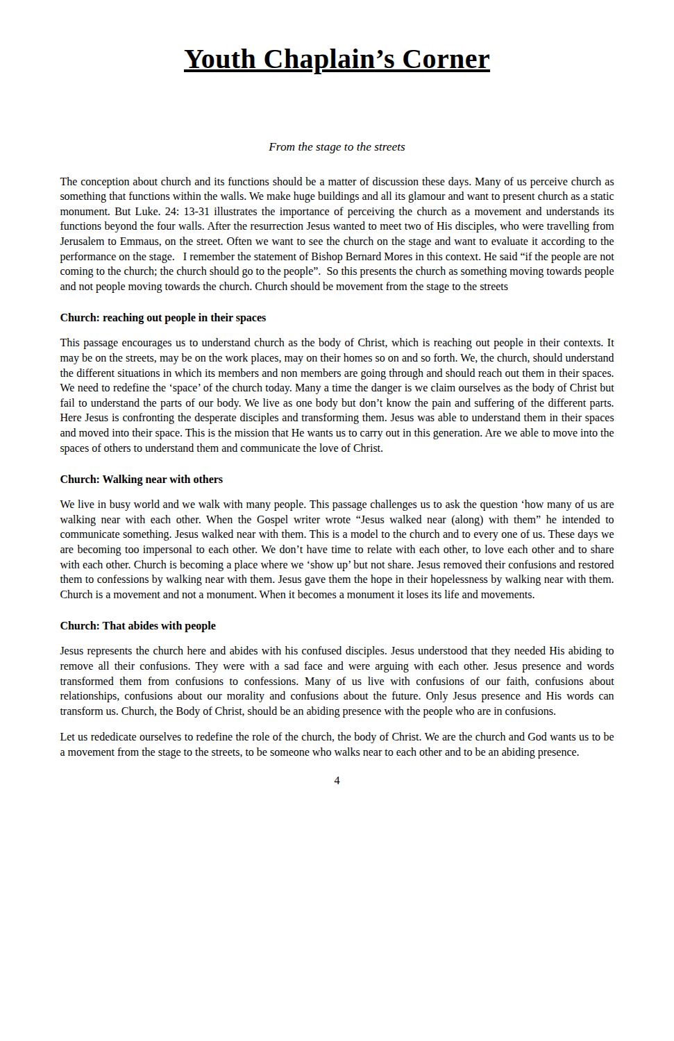Youth Chaplain’s Corner
From the stage to the streets
The conception about church and its functions should be a matter of discussion these days. Many of us perceive church as something that functions within the walls. We make huge buildings and all its glamour and want to present church as a static monument. But Luke. 24: 13-31 illustrates the importance of perceiving the church as a movement and understands its functions beyond the four walls. After the resurrection Jesus wanted to meet two of His disciples, who were travelling from Jerusalem to Emmaus, on the street. Often we want to see the church on the stage and want to evaluate it according to the performance on the stage. I remember the statement of Bishop Bernard Mores in this context. He said “if the people are not coming to the church; the church should go to the people”. So this presents the church as something moving towards people and not people moving towards the church. Church should be movement from the stage to the streets
Church: reaching out people in their spaces
This passage encourages us to understand church as the body of Christ, which is reaching out people in their contexts. It may be on the streets, may be on the work places, may on their homes so on and so forth. We, the church, should understand the different situations in which its members and non members are going through and should reach out them in their spaces. We need to redefine the ‘space’ of the church today. Many a time the danger is we claim ourselves as the body of Christ but fail to understand the parts of our body. We live as one body but don’t know the pain and suffering of the different parts. Here Jesus is confronting the desperate disciples and transforming them. Jesus was able to understand them in their spaces and moved into their space. This is the mission that He wants us to carry out in this generation. Are we able to move into the spaces of others to understand them and communicate the love of Christ.
Church: Walking near with others
We live in busy world and we walk with many people. This passage challenges us to ask the question ‘how many of us are walking near with each other. When the Gospel writer wrote “Jesus walked near (along) with them” he intended to communicate something. Jesus walked near with them. This is a model to the church and to every one of us. These days we are becoming too impersonal to each other. We don’t have time to relate with each other, to love each other and to share with each other. Church is becoming a place where we ‘show up’ but not share. Jesus removed their confusions and restored them to confessions by walking near with them. Jesus gave them the hope in their hopelessness by walking near with them. Church is a movement and not a monument. When it becomes a monument it loses its life and movements.
Church: That abides with people
Jesus represents the church here and abides with his confused disciples. Jesus understood that they needed His abiding to remove all their confusions. They were with a sad face and were arguing with each other. Jesus presence and words transformed them from confusions to confessions. Many of us live with confusions of our faith, confusions about relationships, confusions about our morality and confusions about the future. Only Jesus presence and His words can transform us. Church, the Body of Christ, should be an abiding presence with the people who are in confusions.
Let us rededicate ourselves to redefine the role of the church, the body of Christ. We are the church and God wants us to be a movement from the stage to the streets, to be someone who walks near to each other and to be an abiding presence.
4